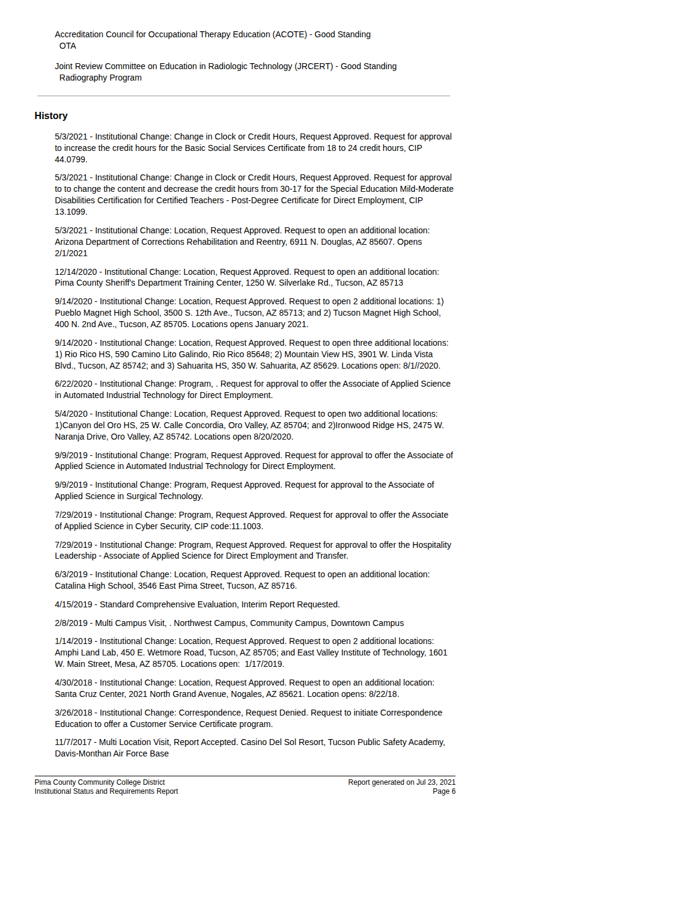Accreditation Council for Occupational Therapy Education (ACOTE) - Good Standing
OTA
Joint Review Committee on Education in Radiologic Technology (JRCERT) - Good Standing
Radiography Program
History
5/3/2021 - Institutional Change: Change in Clock or Credit Hours, Request Approved. Request for approval to increase the credit hours for the Basic Social Services Certificate from 18 to 24 credit hours, CIP 44.0799.
5/3/2021 - Institutional Change: Change in Clock or Credit Hours, Request Approved. Request for approval to to change the content and decrease the credit hours from 30-17 for the Special Education Mild-Moderate Disabilities Certification for Certified Teachers - Post-Degree Certificate for Direct Employment, CIP 13.1099.
5/3/2021 - Institutional Change: Location, Request Approved. Request to open an additional location: Arizona Department of Corrections Rehabilitation and Reentry, 6911 N. Douglas, AZ 85607. Opens 2/1/2021
12/14/2020 - Institutional Change: Location, Request Approved. Request to open an additional location: Pima County Sheriff's Department Training Center, 1250 W. Silverlake Rd., Tucson, AZ 85713
9/14/2020 - Institutional Change: Location, Request Approved. Request to open 2 additional locations: 1) Pueblo Magnet High School, 3500 S. 12th Ave., Tucson, AZ 85713; and 2) Tucson Magnet High School, 400 N. 2nd Ave., Tucson, AZ 85705. Locations opens January 2021.
9/14/2020 - Institutional Change: Location, Request Approved. Request to open three additional locations: 1) Rio Rico HS, 590 Camino Lito Galindo, Rio Rico 85648; 2) Mountain View HS, 3901 W. Linda Vista Blvd., Tucson, AZ 85742; and 3) Sahuarita HS, 350 W. Sahuarita, AZ 85629. Locations open: 8/1//2020.
6/22/2020 - Institutional Change: Program, . Request for approval to offer the Associate of Applied Science in Automated Industrial Technology for Direct Employment.
5/4/2020 - Institutional Change: Location, Request Approved. Request to open two additional locations: 1)Canyon del Oro HS, 25 W. Calle Concordia, Oro Valley, AZ 85704; and 2)Ironwood Ridge HS, 2475 W. Naranja Drive, Oro Valley, AZ 85742. Locations open 8/20/2020.
9/9/2019 - Institutional Change: Program, Request Approved. Request for approval to offer the Associate of Applied Science in Automated Industrial Technology for Direct Employment.
9/9/2019 - Institutional Change: Program, Request Approved. Request for approval to the Associate of Applied Science in Surgical Technology.
7/29/2019 - Institutional Change: Program, Request Approved. Request for approval to offer the Associate of Applied Science in Cyber Security, CIP code:11.1003.
7/29/2019 - Institutional Change: Program, Request Approved. Request for approval to offer the Hospitality Leadership - Associate of Applied Science for Direct Employment and Transfer.
6/3/2019 - Institutional Change: Location, Request Approved. Request to open an additional location: Catalina High School, 3546 East Pima Street, Tucson, AZ 85716.
4/15/2019 - Standard Comprehensive Evaluation, Interim Report Requested.
2/8/2019 - Multi Campus Visit, . Northwest Campus, Community Campus, Downtown Campus
1/14/2019 - Institutional Change: Location, Request Approved. Request to open 2 additional locations: Amphi Land Lab, 450 E. Wetmore Road, Tucson, AZ 85705; and East Valley Institute of Technology, 1601 W. Main Street, Mesa, AZ 85705. Locations open: 1/17/2019.
4/30/2018 - Institutional Change: Location, Request Approved. Request to open an additional location: Santa Cruz Center, 2021 North Grand Avenue, Nogales, AZ 85621. Location opens: 8/22/18.
3/26/2018 - Institutional Change: Correspondence, Request Denied. Request to initiate Correspondence Education to offer a Customer Service Certificate program.
11/7/2017 - Multi Location Visit, Report Accepted. Casino Del Sol Resort, Tucson Public Safety Academy, Davis-Monthan Air Force Base
Pima County Community College District
Institutional Status and Requirements Report
Report generated on Jul 23, 2021
Page 6